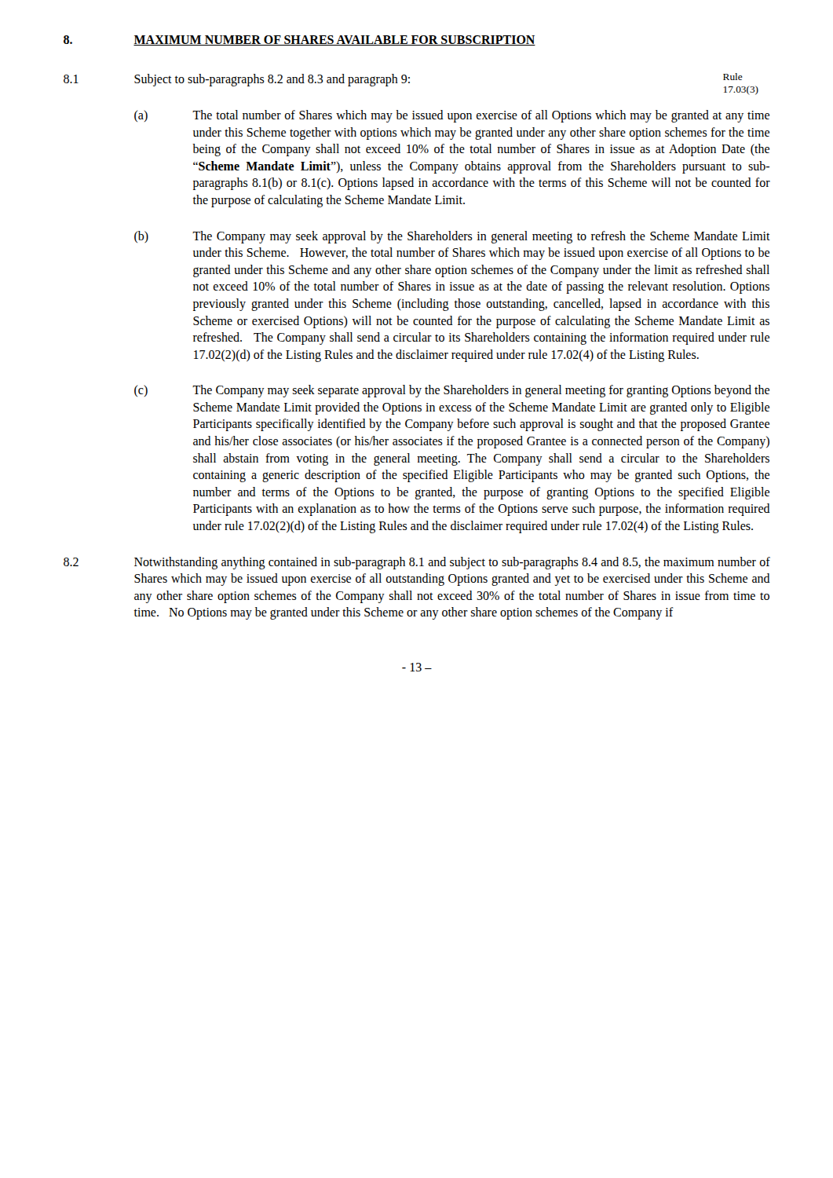8.
MAXIMUM NUMBER OF SHARES AVAILABLE FOR SUBSCRIPTION
8.1
Subject to sub-paragraphs 8.2 and 8.3 and paragraph 9:
Rule
17.03(3)
(a)
The total number of Shares which may be issued upon exercise of all Options which may be granted at any time under this Scheme together with options which may be granted under any other share option schemes for the time being of the Company shall not exceed 10% of the total number of Shares in issue as at Adoption Date (the “Scheme Mandate Limit”), unless the Company obtains approval from the Shareholders pursuant to sub-paragraphs 8.1(b) or 8.1(c). Options lapsed in accordance with the terms of this Scheme will not be counted for the purpose of calculating the Scheme Mandate Limit.
(b)
The Company may seek approval by the Shareholders in general meeting to refresh the Scheme Mandate Limit under this Scheme. However, the total number of Shares which may be issued upon exercise of all Options to be granted under this Scheme and any other share option schemes of the Company under the limit as refreshed shall not exceed 10% of the total number of Shares in issue as at the date of passing the relevant resolution. Options previously granted under this Scheme (including those outstanding, cancelled, lapsed in accordance with this Scheme or exercised Options) will not be counted for the purpose of calculating the Scheme Mandate Limit as refreshed. The Company shall send a circular to its Shareholders containing the information required under rule 17.02(2)(d) of the Listing Rules and the disclaimer required under rule 17.02(4) of the Listing Rules.
(c)
The Company may seek separate approval by the Shareholders in general meeting for granting Options beyond the Scheme Mandate Limit provided the Options in excess of the Scheme Mandate Limit are granted only to Eligible Participants specifically identified by the Company before such approval is sought and that the proposed Grantee and his/her close associates (or his/her associates if the proposed Grantee is a connected person of the Company) shall abstain from voting in the general meeting. The Company shall send a circular to the Shareholders containing a generic description of the specified Eligible Participants who may be granted such Options, the number and terms of the Options to be granted, the purpose of granting Options to the specified Eligible Participants with an explanation as to how the terms of the Options serve such purpose, the information required under rule 17.02(2)(d) of the Listing Rules and the disclaimer required under rule 17.02(4) of the Listing Rules.
8.2
Notwithstanding anything contained in sub-paragraph 8.1 and subject to sub-paragraphs 8.4 and 8.5, the maximum number of Shares which may be issued upon exercise of all outstanding Options granted and yet to be exercised under this Scheme and any other share option schemes of the Company shall not exceed 30% of the total number of Shares in issue from time to time. No Options may be granted under this Scheme or any other share option schemes of the Company if
- 13 –